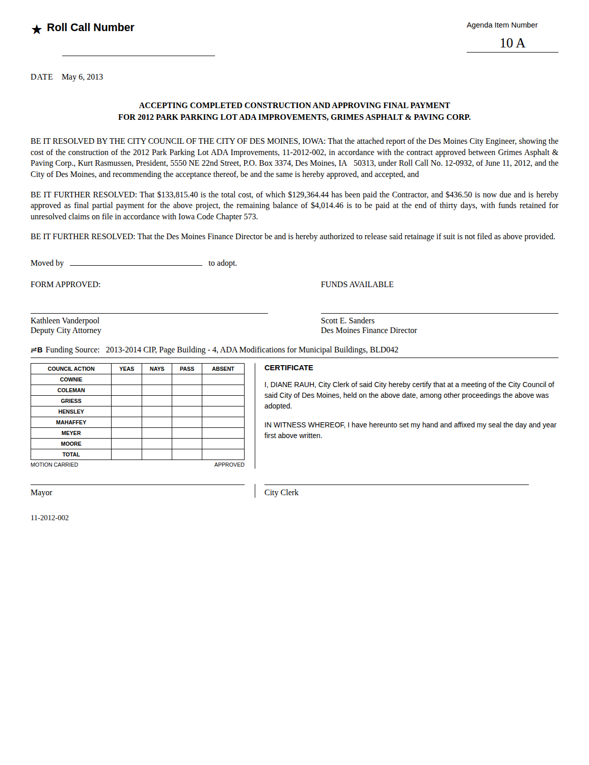★
Roll Call Number
Agenda Item Number
10 A
DATE May 6, 2013
Accepting Completed Construction and Approving Final Payment
for 2012 Park Parking Lot ADA Improvements, Grimes Asphalt & Paving Corp.
BE IT RESOLVED BY THE CITY COUNCIL OF THE CITY OF DES MOINES, IOWA: That the attached report of the Des Moines City Engineer, showing the cost of the construction of the 2012 Park Parking Lot ADA Improvements, 11-2012-002, in accordance with the contract approved between Grimes Asphalt & Paving Corp., Kurt Rasmussen, President, 5550 NE 22nd Street, P.O. Box 3374, Des Moines, IA 50313, under Roll Call No. 12-0932, of June 11, 2012, and the City of Des Moines, and recommending the acceptance thereof, be and the same is hereby approved, and accepted, and
BE IT FURTHER RESOLVED: That $133,815.40 is the total cost, of which $129,364.44 has been paid the Contractor, and $436.50 is now due and is hereby approved as final partial payment for the above project, the remaining balance of $4,014.46 is to be paid at the end of thirty days, with funds retained for unresolved claims on file in accordance with Iowa Code Chapter 573.
BE IT FURTHER RESOLVED: That the Des Moines Finance Director be and is hereby authorized to release said retainage if suit is not filed as above provided.
Moved by to adopt.
FORM APPROVED:
Kathleen Vanderpool
Deputy City Attorney
FUNDS AVAILABLE
Scott E. Sanders
Des Moines Finance Director
≓BFunding Source: 2013-2014 CIP, Page Building - 4, ADA Modifications for Municipal Buildings, BLD042
| COUNCIL ACTION | YEAS | NAYS | PASS | ABSENT |
| --- | --- | --- | --- | --- |
| COWNIE | | | | |
| COLEMAN | | | | |
| GRIESS | | | | |
| HENSLEY | | | | |
| MAHAFFEY | | | | |
| MEYER | | | | |
| MOORE | | | | |
| TOTAL | | | | |
MOTION CARRIED APPROVED
CERTIFICATE
I, DIANE RAUH, City Clerk of said City hereby certify that at a meeting of the City Council of said City of Des Moines, held on the above date, among other proceedings the above was adopted.
IN WITNESS WHEREOF, I have hereunto set my hand and affixed my seal the day and year first above written.
Mayor
City Clerk
11-2012-002